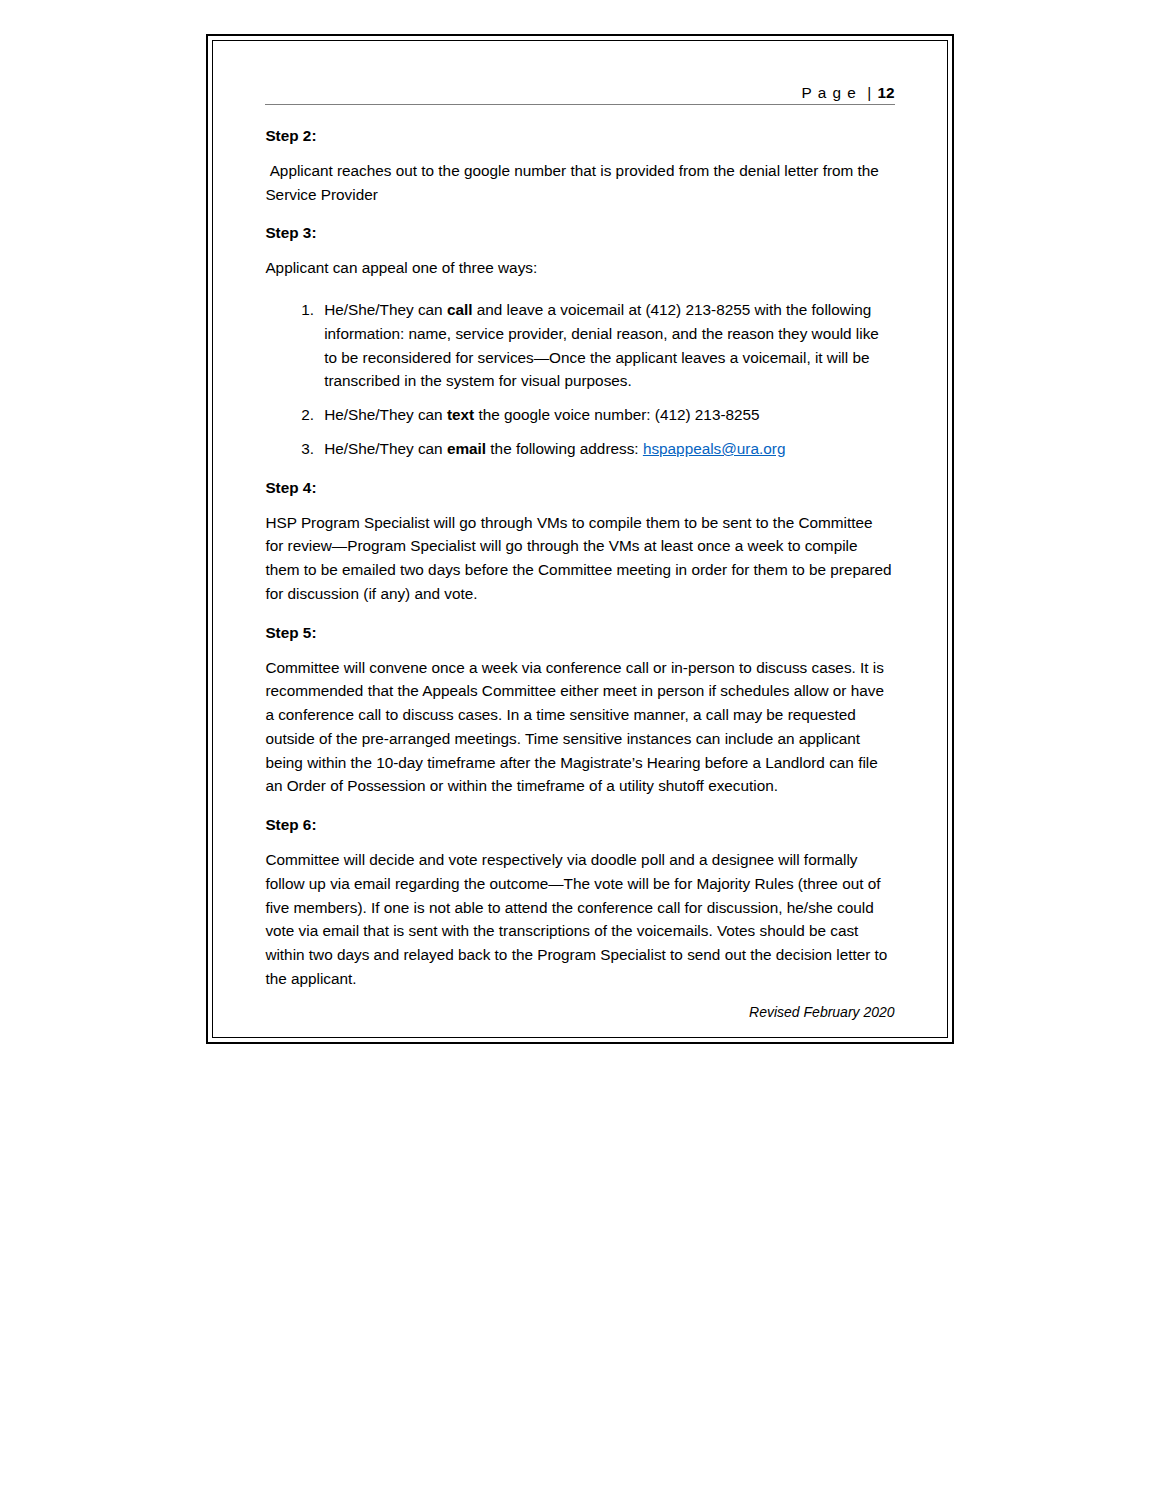P a g e | 12
Step 2:
Applicant reaches out to the google number that is provided from the denial letter from the Service Provider
Step 3:
Applicant can appeal one of three ways:
He/She/They can call and leave a voicemail at (412) 213-8255 with the following information: name, service provider, denial reason, and the reason they would like to be reconsidered for services—Once the applicant leaves a voicemail, it will be transcribed in the system for visual purposes.
He/She/They can text the google voice number: (412) 213-8255
He/She/They can email the following address: hspappeals@ura.org
Step 4:
HSP Program Specialist will go through VMs to compile them to be sent to the Committee for review—Program Specialist will go through the VMs at least once a week to compile them to be emailed two days before the Committee meeting in order for them to be prepared for discussion (if any) and vote.
Step 5:
Committee will convene once a week via conference call or in-person to discuss cases. It is recommended that the Appeals Committee either meet in person if schedules allow or have a conference call to discuss cases. In a time sensitive manner, a call may be requested outside of the pre-arranged meetings. Time sensitive instances can include an applicant being within the 10-day timeframe after the Magistrate’s Hearing before a Landlord can file an Order of Possession or within the timeframe of a utility shutoff execution.
Step 6:
Committee will decide and vote respectively via doodle poll and a designee will formally follow up via email regarding the outcome—The vote will be for Majority Rules (three out of five members). If one is not able to attend the conference call for discussion, he/she could vote via email that is sent with the transcriptions of the voicemails. Votes should be cast within two days and relayed back to the Program Specialist to send out the decision letter to the applicant.
Revised February 2020